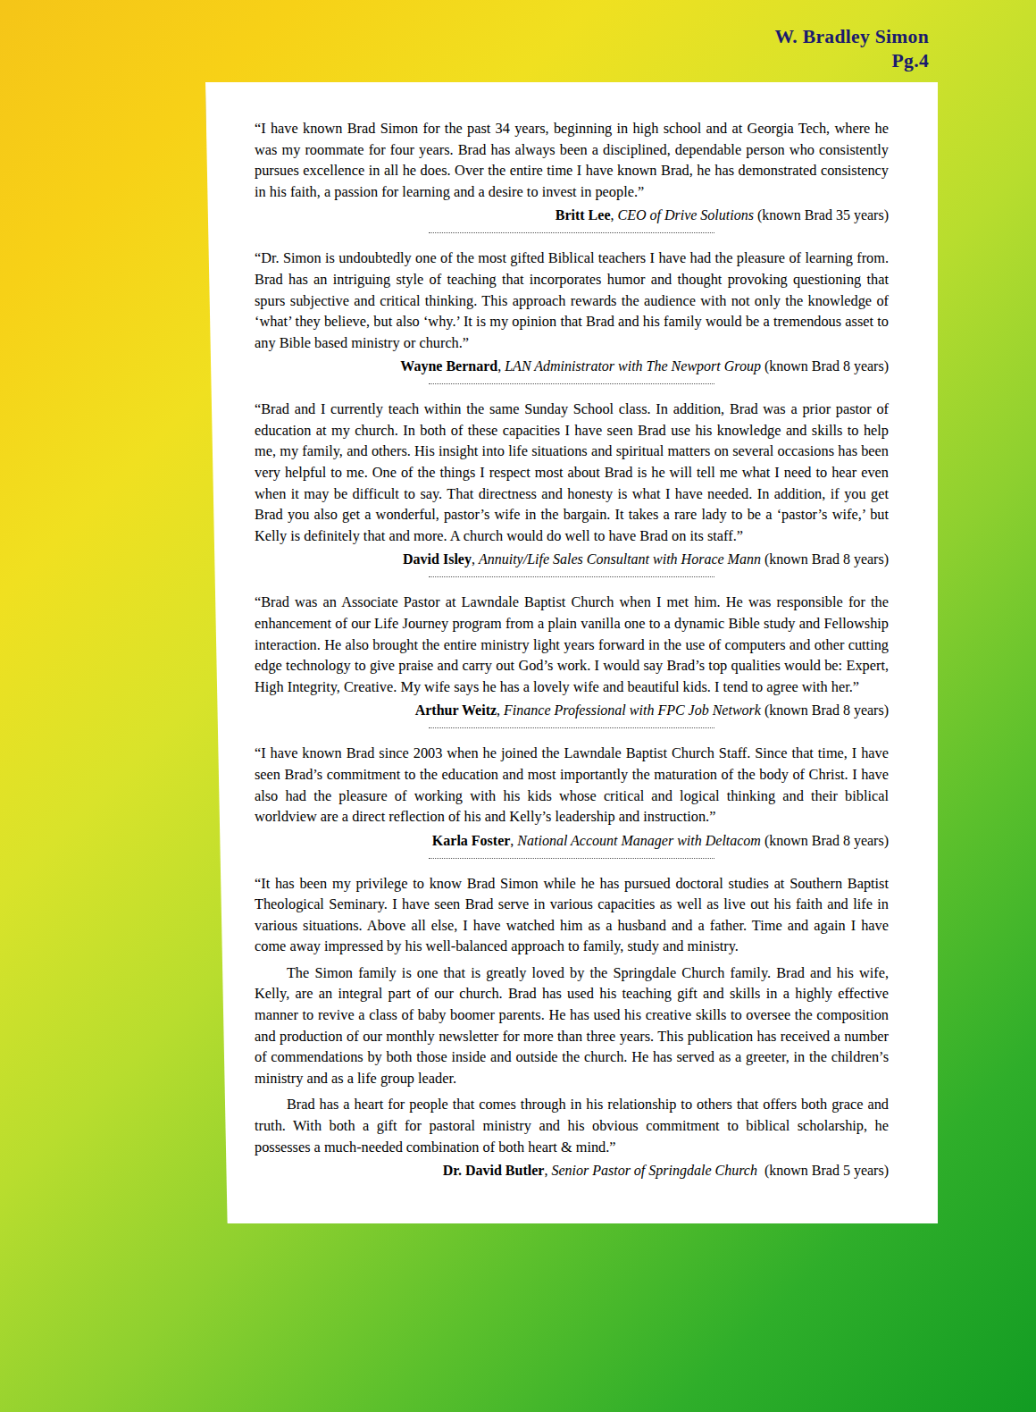W. Bradley Simon Pg.4
“I have known Brad Simon for the past 34 years, beginning in high school and at Georgia Tech, where he was my roommate for four years. Brad has always been a disciplined, dependable person who consistently pursues excellence in all he does. Over the entire time I have known Brad, he has demonstrated consistency in his faith, a passion for learning and a desire to invest in people.”
Britt Lee, CEO of Drive Solutions (known Brad 35 years)
“Dr. Simon is undoubtedly one of the most gifted Biblical teachers I have had the pleasure of learning from. Brad has an intriguing style of teaching that incorporates humor and thought provoking questioning that spurs subjective and critical thinking. This approach rewards the audience with not only the knowledge of ‘what’ they believe, but also ‘why.’ It is my opinion that Brad and his family would be a tremendous asset to any Bible based ministry or church.”
Wayne Bernard, LAN Administrator with The Newport Group (known Brad 8 years)
“Brad and I currently teach within the same Sunday School class. In addition, Brad was a prior pastor of education at my church. In both of these capacities I have seen Brad use his knowledge and skills to help me, my family, and others. His insight into life situations and spiritual matters on several occasions has been very helpful to me. One of the things I respect most about Brad is he will tell me what I need to hear even when it may be difficult to say. That directness and honesty is what I have needed. In addition, if you get Brad you also get a wonderful, pastor’s wife in the bargain. It takes a rare lady to be a ‘pastor’s wife,’ but Kelly is definitely that and more. A church would do well to have Brad on its staff.”
David Isley, Annuity/Life Sales Consultant with Horace Mann (known Brad 8 years)
“Brad was an Associate Pastor at Lawndale Baptist Church when I met him. He was responsible for the enhancement of our Life Journey program from a plain vanilla one to a dynamic Bible study and Fellowship interaction. He also brought the entire ministry light years forward in the use of computers and other cutting edge technology to give praise and carry out God’s work. I would say Brad’s top qualities would be: Expert, High Integrity, Creative. My wife says he has a lovely wife and beautiful kids. I tend to agree with her.”
Arthur Weitz, Finance Professional with FPC Job Network (known Brad 8 years)
“I have known Brad since 2003 when he joined the Lawndale Baptist Church Staff. Since that time, I have seen Brad’s commitment to the education and most importantly the maturation of the body of Christ. I have also had the pleasure of working with his kids whose critical and logical thinking and their biblical worldview are a direct reflection of his and Kelly’s leadership and instruction.”
Karla Foster, National Account Manager with Deltacom (known Brad 8 years)
“It has been my privilege to know Brad Simon while he has pursued doctoral studies at Southern Baptist Theological Seminary. I have seen Brad serve in various capacities as well as live out his faith and life in various situations. Above all else, I have watched him as a husband and a father. Time and again I have come away impressed by his well-balanced approach to family, study and ministry.
The Simon family is one that is greatly loved by the Springdale Church family. Brad and his wife, Kelly, are an integral part of our church. Brad has used his teaching gift and skills in a highly effective manner to revive a class of baby boomer parents. He has used his creative skills to oversee the composition and production of our monthly newsletter for more than three years. This publication has received a number of commendations by both those inside and outside the church. He has served as a greeter, in the children’s ministry and as a life group leader.
Brad has a heart for people that comes through in his relationship to others that offers both grace and truth. With both a gift for pastoral ministry and his obvious commitment to biblical scholarship, he possesses a much-needed combination of both heart & mind.”
Dr. David Butler, Senior Pastor of Springdale Church (known Brad 5 years)